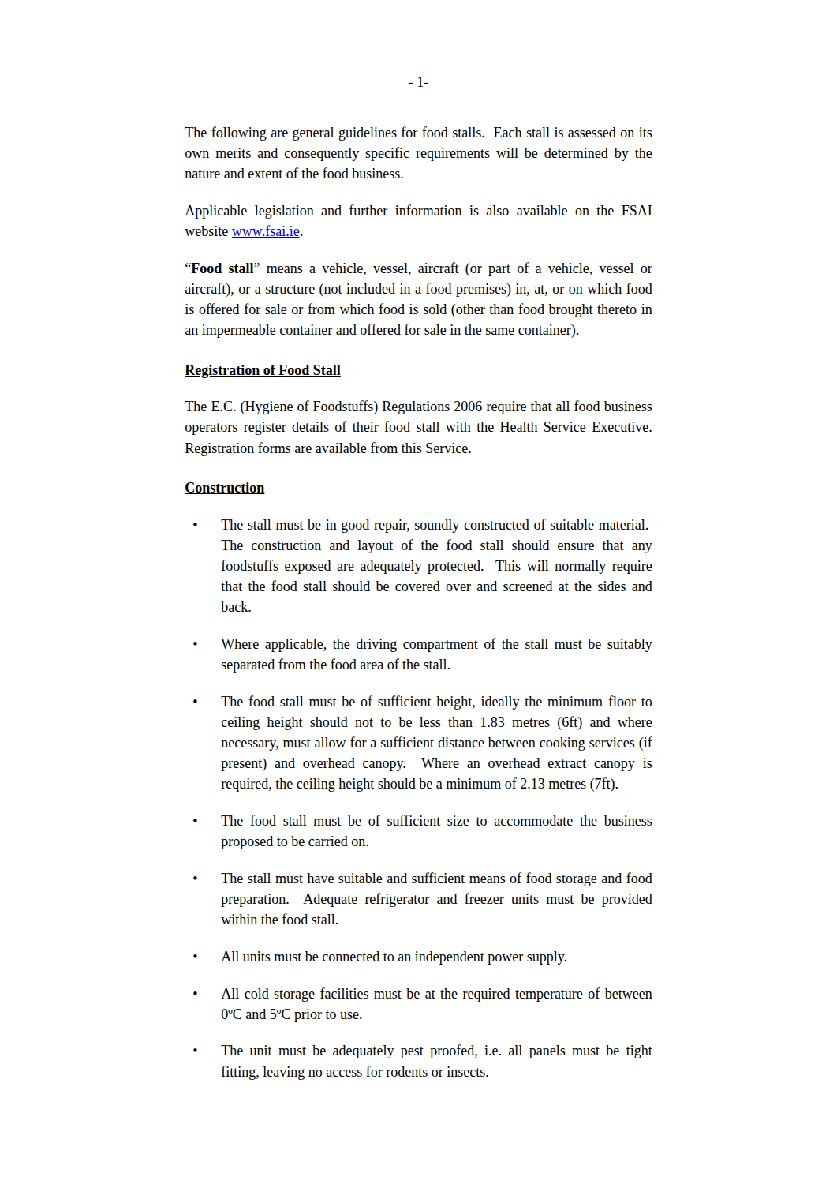- 1-
The following are general guidelines for food stalls. Each stall is assessed on its own merits and consequently specific requirements will be determined by the nature and extent of the food business.
Applicable legislation and further information is also available on the FSAI website www.fsai.ie.
“Food stall” means a vehicle, vessel, aircraft (or part of a vehicle, vessel or aircraft), or a structure (not included in a food premises) in, at, or on which food is offered for sale or from which food is sold (other than food brought thereto in an impermeable container and offered for sale in the same container).
Registration of Food Stall
The E.C. (Hygiene of Foodstuffs) Regulations 2006 require that all food business operators register details of their food stall with the Health Service Executive. Registration forms are available from this Service.
Construction
The stall must be in good repair, soundly constructed of suitable material. The construction and layout of the food stall should ensure that any foodstuffs exposed are adequately protected. This will normally require that the food stall should be covered over and screened at the sides and back.
Where applicable, the driving compartment of the stall must be suitably separated from the food area of the stall.
The food stall must be of sufficient height, ideally the minimum floor to ceiling height should not to be less than 1.83 metres (6ft) and where necessary, must allow for a sufficient distance between cooking services (if present) and overhead canopy. Where an overhead extract canopy is required, the ceiling height should be a minimum of 2.13 metres (7ft).
The food stall must be of sufficient size to accommodate the business proposed to be carried on.
The stall must have suitable and sufficient means of food storage and food preparation. Adequate refrigerator and freezer units must be provided within the food stall.
All units must be connected to an independent power supply.
All cold storage facilities must be at the required temperature of between 0ºC and 5ºC prior to use.
The unit must be adequately pest proofed, i.e. all panels must be tight fitting, leaving no access for rodents or insects.